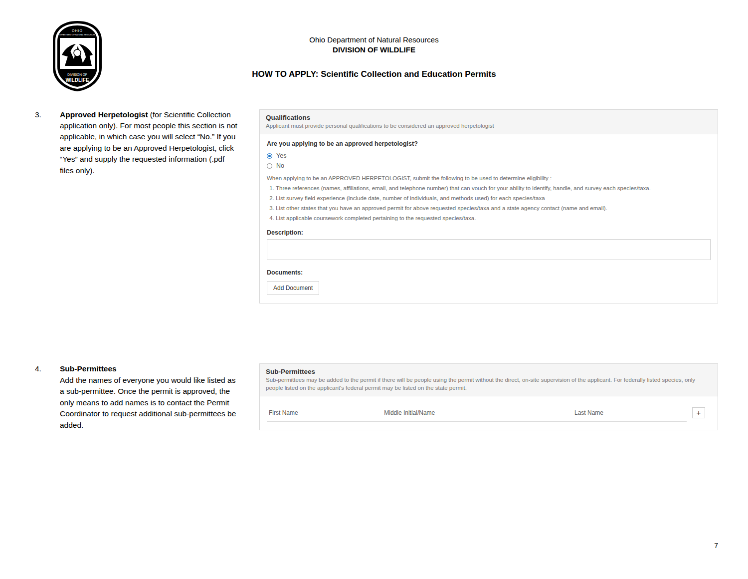OHIO DEPARTMENT OF NATURAL RESOURCES DIVISION OF WILDLIFE
Ohio Department of Natural Resources
DIVISION OF WILDLIFE
HOW TO APPLY: Scientific Collection and Education Permits
3. Approved Herpetologist (for Scientific Collection application only). For most people this section is not applicable, in which case you will select “No.” If you are applying to be an Approved Herpetologist, click “Yes” and supply the requested information (.pdf files only).
Qualifications
Applicant must provide personal qualifications to be considered an approved herpetologist
Are you applying to be an approved herpetologist?
Yes
No
When applying to be an APPROVED HERPETOLOGIST, submit the following to be used to determine eligibility :
Three references (names, affiliations, email, and telephone number) that can vouch for your ability to identify, handle, and survey each species/taxa.
List survey field experience (include date, number of individuals, and methods used) for each species/taxa
List other states that you have an approved permit for above requested species/taxa and a state agency contact (name and email).
List applicable coursework completed pertaining to the requested species/taxa.
Description:
Documents:
Add Document
4. Sub-Permittees
Add the names of everyone you would like listed as a sub-permittee. Once the permit is approved, the only means to add names is to contact the Permit Coordinator to request additional sub-permittees be added.
Sub-Permittees
Sub-permittees may be added to the permit if there will be people using the permit without the direct, on-site supervision of the applicant. For federally listed species, only people listed on the applicant's federal permit may be listed on the state permit.
| First Name | Middle Initial/Name | Last Name | + |
| --- | --- | --- | --- |
7